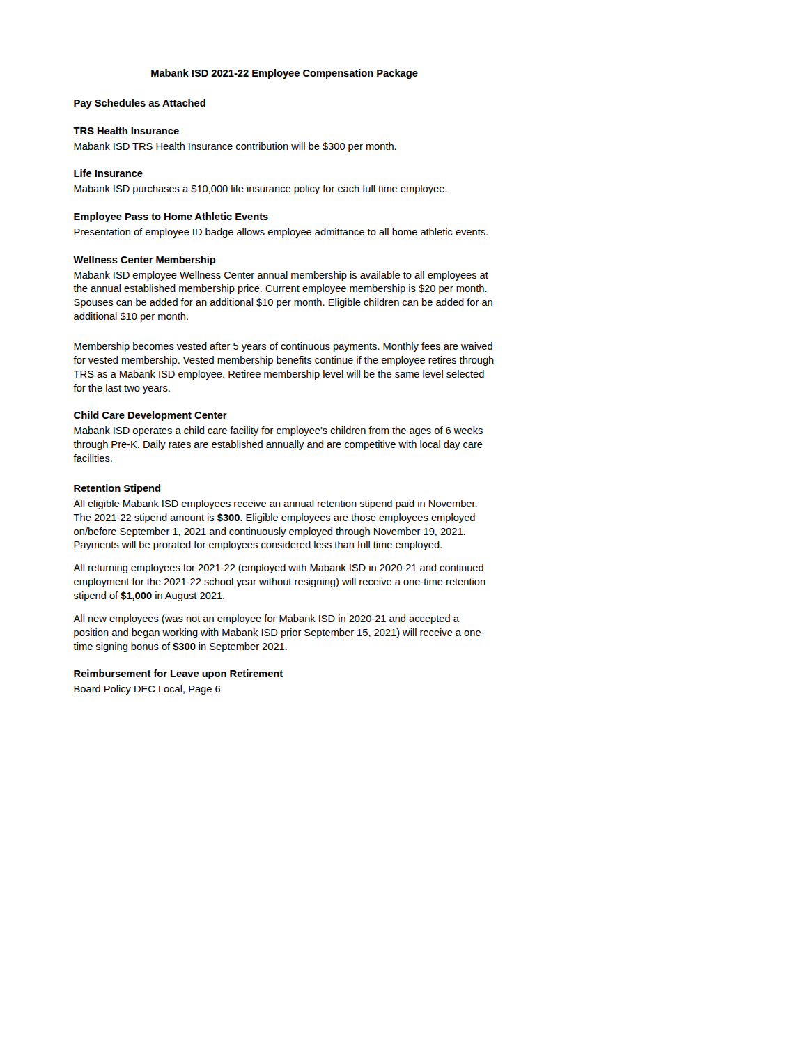Mabank ISD 2021-22 Employee Compensation Package
Pay Schedules as Attached
TRS Health Insurance
Mabank ISD TRS Health Insurance contribution will be $300 per month.
Life Insurance
Mabank ISD purchases a $10,000 life insurance policy for each full time employee.
Employee Pass to Home Athletic Events
Presentation of employee ID badge allows employee admittance to all home athletic events.
Wellness Center Membership
Mabank ISD employee Wellness Center annual membership is available to all employees at the annual established membership price. Current employee membership is $20 per month. Spouses can be added for an additional $10 per month. Eligible children can be added for an additional $10 per month.
Membership becomes vested after 5 years of continuous payments. Monthly fees are waived for vested membership. Vested membership benefits continue if the employee retires through TRS as a Mabank ISD employee. Retiree membership level will be the same level selected for the last two years.
Child Care Development Center
Mabank ISD operates a child care facility for employee's children from the ages of 6 weeks through Pre-K. Daily rates are established annually and are competitive with local day care facilities.
Retention Stipend
All eligible Mabank ISD employees receive an annual retention stipend paid in November. The 2021-22 stipend amount is $300. Eligible employees are those employees employed on/before September 1, 2021 and continuously employed through November 19, 2021. Payments will be prorated for employees considered less than full time employed.
All returning employees for 2021-22 (employed with Mabank ISD in 2020-21 and continued employment for the 2021-22 school year without resigning) will receive a one-time retention stipend of $1,000 in August 2021.
All new employees (was not an employee for Mabank ISD in 2020-21 and accepted a position and began working with Mabank ISD prior September 15, 2021) will receive a one-time signing bonus of $300 in September 2021.
Reimbursement for Leave upon Retirement
Board Policy DEC Local, Page 6